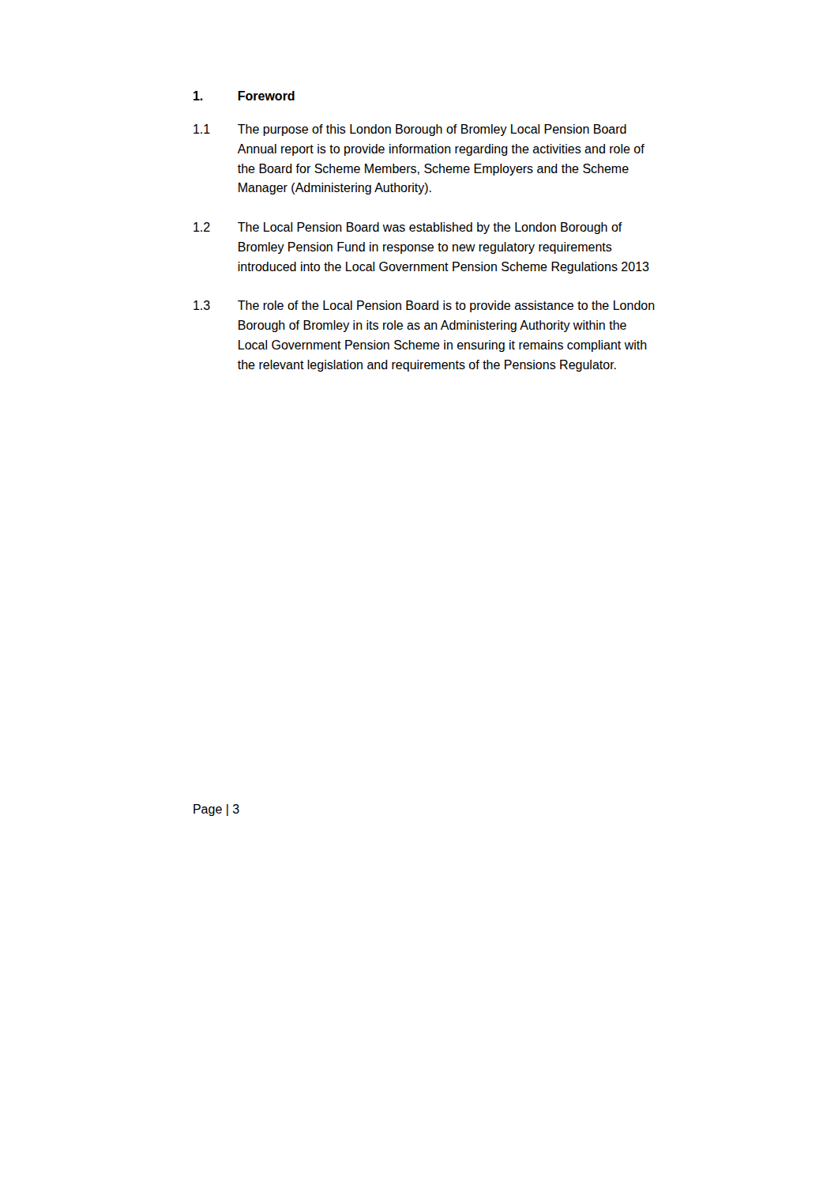1.
Foreword
1.1
The purpose of this London Borough of Bromley Local Pension Board Annual report is to provide information regarding the activities and role of the Board for Scheme Members, Scheme Employers and the Scheme Manager (Administering Authority).
1.2
The Local Pension Board was established by the London Borough of Bromley Pension Fund in response to new regulatory requirements introduced into the Local Government Pension Scheme Regulations 2013
1.3
The role of the Local Pension Board is to provide assistance to the London Borough of Bromley in its role as an Administering Authority within the Local Government Pension Scheme in ensuring it remains compliant with the relevant legislation and requirements of the Pensions Regulator.
Page | 3